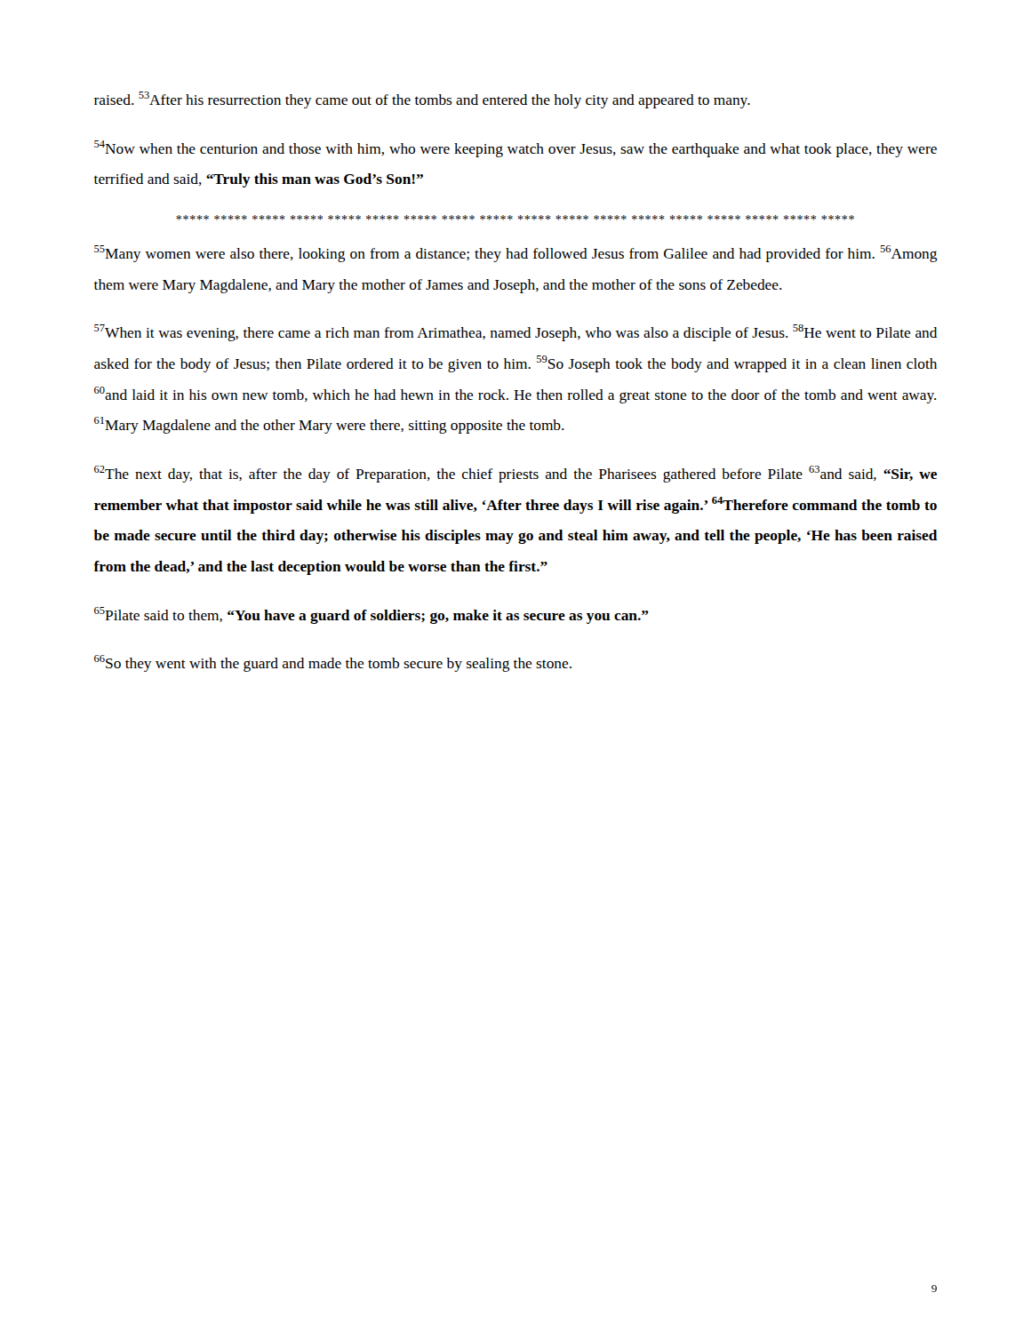raised. 53After his resurrection they came out of the tombs and entered the holy city and appeared to many.
54Now when the centurion and those with him, who were keeping watch over Jesus, saw the earthquake and what took place, they were terrified and said, “Truly this man was God’s Son!”
***** ***** ***** ***** ***** ***** ***** ***** ***** ***** ***** ***** ***** ***** ***** ***** ***** *****
55Many women were also there, looking on from a distance; they had followed Jesus from Galilee and had provided for him. 56Among them were Mary Magdalene, and Mary the mother of James and Joseph, and the mother of the sons of Zebedee.
57When it was evening, there came a rich man from Arimathea, named Joseph, who was also a disciple of Jesus. 58He went to Pilate and asked for the body of Jesus; then Pilate ordered it to be given to him. 59So Joseph took the body and wrapped it in a clean linen cloth 60and laid it in his own new tomb, which he had hewn in the rock. He then rolled a great stone to the door of the tomb and went away. 61Mary Magdalene and the other Mary were there, sitting opposite the tomb.
62The next day, that is, after the day of Preparation, the chief priests and the Pharisees gathered before Pilate 63and said, “Sir, we remember what that impostor said while he was still alive, ‘After three days I will rise again.’ 64Therefore command the tomb to be made secure until the third day; otherwise his disciples may go and steal him away, and tell the people, ‘He has been raised from the dead,’ and the last deception would be worse than the first.”
65Pilate said to them, “You have a guard of soldiers; go, make it as secure as you can.”
66So they went with the guard and made the tomb secure by sealing the stone.
9